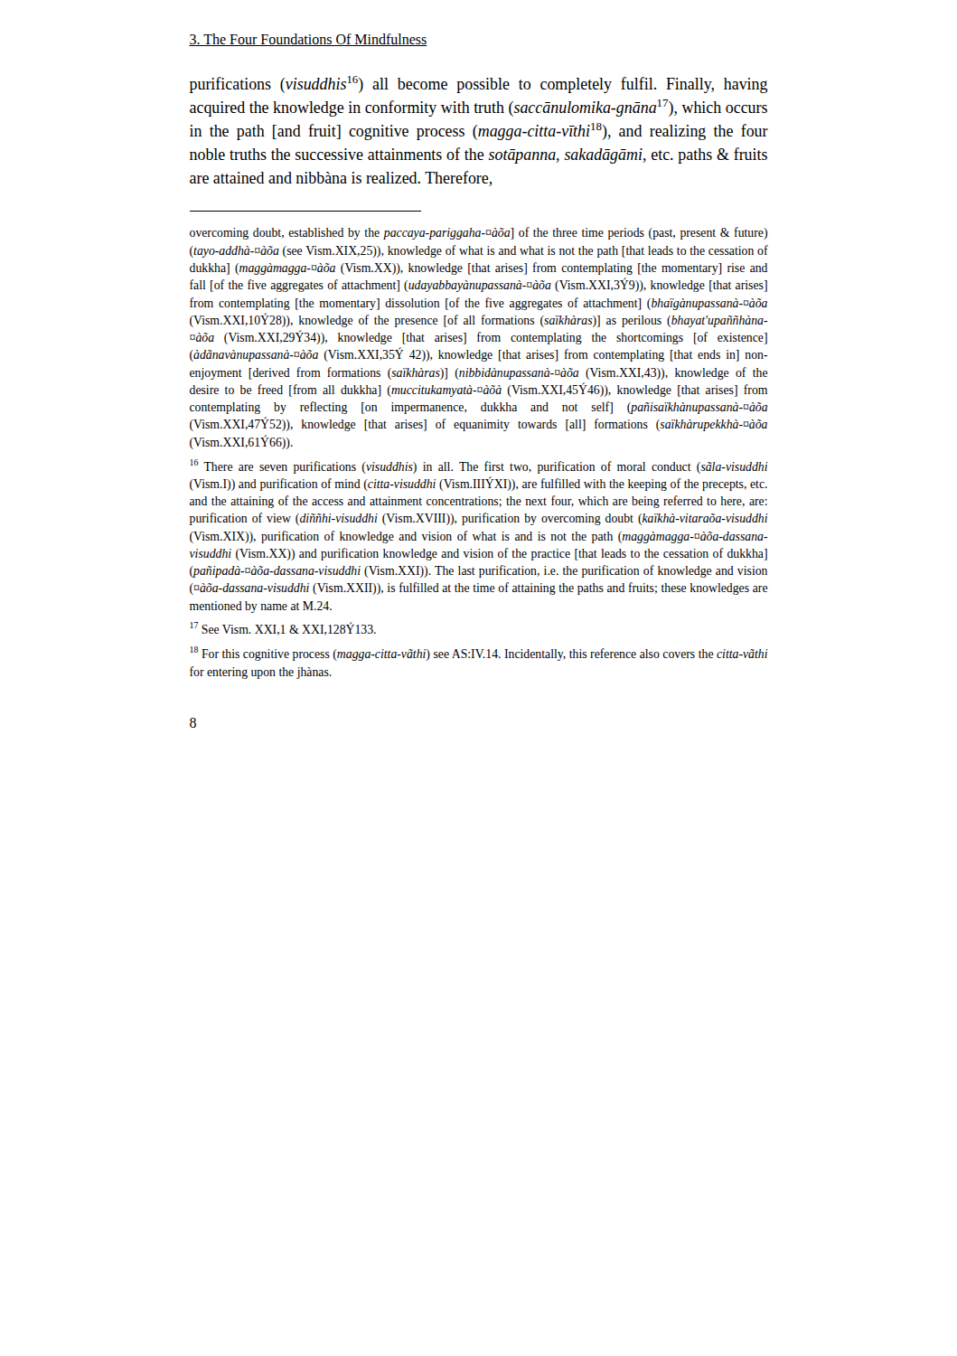3. The Four Foundations Of Mindfulness
purifications (visuddhis16) all become possible to completely fulfil. Finally, having acquired the knowledge in conformity with truth (saccānulomika-gnāna17), which occurs in the path [and fruit] cognitive process (magga-citta-vīthi18), and realizing the four noble truths the successive attainments of the sotāpanna, sakadāgāmi, etc. paths & fruits are attained and nibbàna is realized. Therefore,
overcoming doubt, established by the paccaya-pariggaha-¤àõa] of the three time periods (past, present & future) (tayo-addhà-¤àõa (see Vism.XIX,25)), knowledge of what is and what is not the path [that leads to the cessation of dukkha] (maggàmagga-¤àõa (Vism.XX)), knowledge [that arises] from contemplating [the momentary] rise and fall [of the five aggregates of attachment] (udayabbayànupassanà-¤àõa (Vism.XXI,3Ý9)), knowledge [that arises] from contemplating [the momentary] dissolution [of the five aggregates of attachment] (bhaïgànupassanà-¤àõa (Vism.XXI,10Ý28)), knowledge of the presence [of all formations (saïkhàras)] as perilous (bhayat'upaññhàna-¤àõa (Vism.XXI,29Ý34)), knowledge [that arises] from contemplating the shortcomings [of existence] (àdãnavànupassanà-¤àõa (Vism.XXI,35Ý 42)), knowledge [that arises] from contemplating [that ends in] non-enjoyment [derived from formations (saïkhàras)] (nibbidànupassanà-¤àõa (Vism.XXI,43)), knowledge of the desire to be freed [from all dukkha] (muccitukamyatà-¤àõà (Vism.XXI,45Ý46)), knowledge [that arises] from contemplating by reflecting [on impermanence, dukkha and not self] (pañisaïkhànupassanà-¤àõa (Vism.XXI,47Ý52)), knowledge [that arises] of equanimity towards [all] formations (saïkhàrupekkhà-¤àõa (Vism.XXI,61Ý66)).
16 There are seven purifications (visuddhis) in all. The first two, purification of moral conduct (sãla-visuddhi (Vism.I)) and purification of mind (citta-visuddhi (Vism.IIIÝXI)), are fulfilled with the keeping of the precepts, etc. and the attaining of the access and attainment concentrations; the next four, which are being referred to here, are: purification of view (diññhi-visuddhi (Vism.XVIII)), purification by overcoming doubt (kaïkhà-vitaraõa-visuddhi (Vism.XIX)), purification of knowledge and vision of what is and is not the path (maggàmagga-¤àõa-dassana-visuddhi (Vism.XX)) and purification knowledge and vision of the practice [that leads to the cessation of dukkha] (pañipadà-¤àõa-dassana-visuddhi (Vism.XXI)). The last purification, i.e. the purification of knowledge and vision (¤àõa-dassana-visuddhi (Vism.XXII)), is fulfilled at the time of attaining the paths and fruits; these knowledges are mentioned by name at M.24.
17 See Vism. XXI,1 & XXI,128Ý133.
18 For this cognitive process (magga-citta-vãthi) see AS:IV.14. Incidentally, this reference also covers the citta-vãthi for entering upon the jhànas.
8